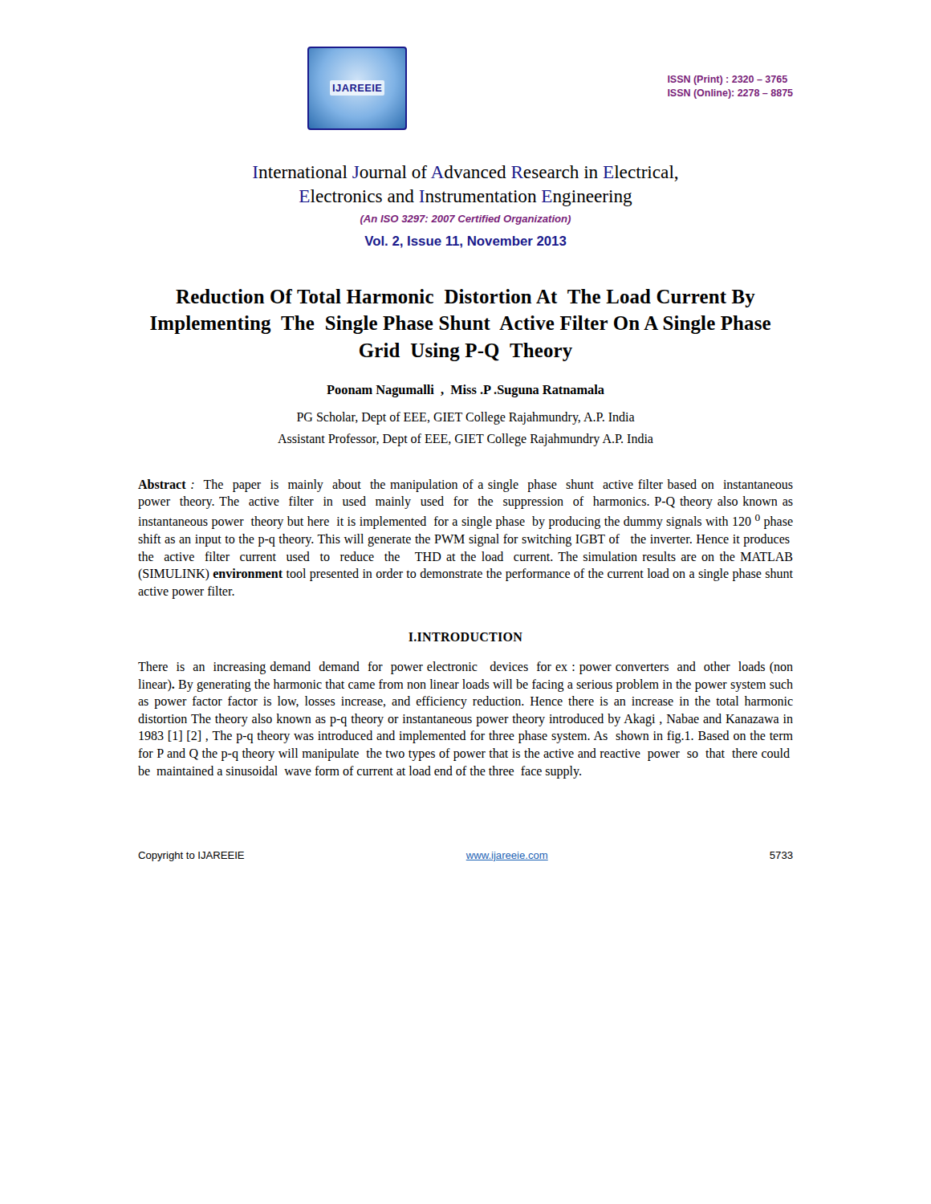IJAREEIE
ISSN (Print) : 2320 – 3765
ISSN (Online): 2278 – 8875
International Journal of Advanced Research in Electrical,
Electronics and Instrumentation Engineering
(An ISO 3297: 2007 Certified Organization)
Vol. 2, Issue 11, November 2013
Reduction Of Total Harmonic Distortion At The Load Current By Implementing The Single Phase Shunt Active Filter On A Single Phase Grid Using P-Q Theory
Poonam Nagumalli , Miss .P .Suguna Ratnamala
PG Scholar, Dept of EEE, GIET College Rajahmundry, A.P. India
Assistant Professor, Dept of EEE, GIET College Rajahmundry A.P. India
Abstract : The paper is mainly about the manipulation of a single phase shunt active filter based on instantaneous power theory. The active filter in used mainly used for the suppression of harmonics. P-Q theory also known as instantaneous power theory but here it is implemented for a single phase by producing the dummy signals with 120 0 phase shift as an input to the p-q theory. This will generate the PWM signal for switching IGBT of the inverter. Hence it produces the active filter current used to reduce the THD at the load current. The simulation results are on the MATLAB (SIMULINK) environment tool presented in order to demonstrate the performance of the current load on a single phase shunt active power filter.
I.INTRODUCTION
There is an increasing demand demand for power electronic devices for ex : power converters and other loads (non linear). By generating the harmonic that came from non linear loads will be facing a serious problem in the power system such as power factor factor is low, losses increase, and efficiency reduction. Hence there is an increase in the total harmonic distortion The theory also known as p-q theory or instantaneous power theory introduced by Akagi , Nabae and Kanazawa in 1983 [1] [2] , The p-q theory was introduced and implemented for three phase system. As shown in fig.1. Based on the term for P and Q the p-q theory will manipulate the two types of power that is the active and reactive power so that there could be maintained a sinusoidal wave form of current at load end of the three face supply.
Copyright to IJAREEIE
www.ijareeie.com
5733